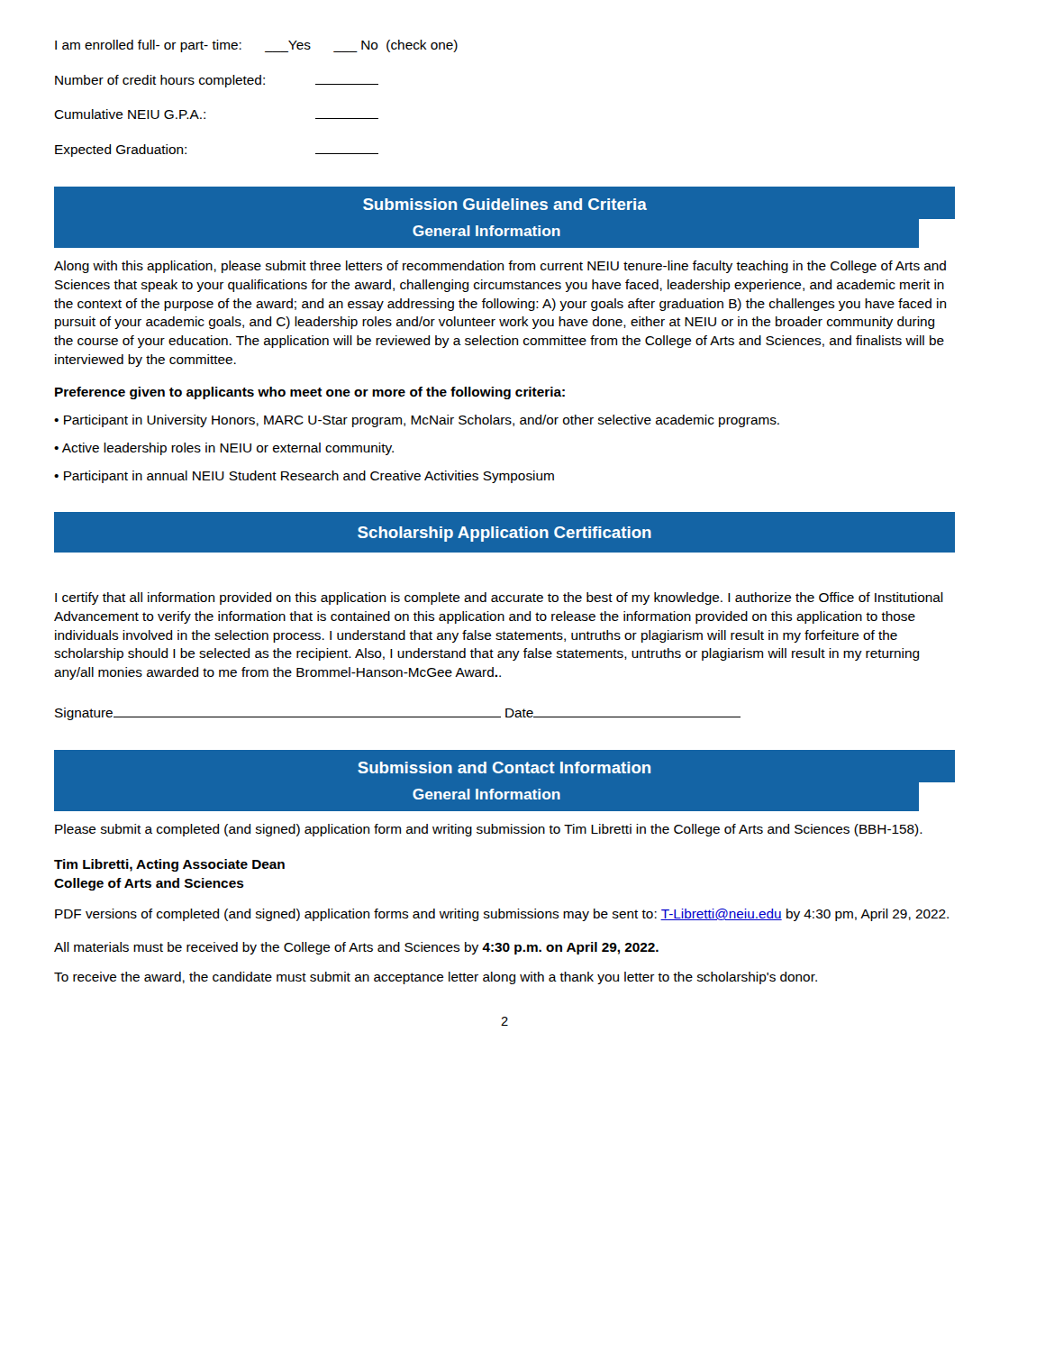I am enrolled full- or part- time: ___Yes ___ No (check one)
Number of credit hours completed:
Cumulative NEIU G.P.A.:
Expected Graduation:
Submission Guidelines and Criteria
General Information
Along with this application, please submit three letters of recommendation from current NEIU tenure-line faculty teaching in the College of Arts and Sciences that speak to your qualifications for the award, challenging circumstances you have faced, leadership experience, and academic merit in the context of the purpose of the award; and an essay addressing the following: A) your goals after graduation B) the challenges you have faced in pursuit of your academic goals, and C) leadership roles and/or volunteer work you have done, either at NEIU or in the broader community during the course of your education. The application will be reviewed by a selection committee from the College of Arts and Sciences, and finalists will be interviewed by the committee.
Preference given to applicants who meet one or more of the following criteria:
• Participant in University Honors, MARC U-Star program, McNair Scholars, and/or other selective academic programs.
• Active leadership roles in NEIU or external community.
• Participant in annual NEIU Student Research and Creative Activities Symposium
Scholarship Application Certification
I certify that all information provided on this application is complete and accurate to the best of my knowledge. I authorize the Office of Institutional Advancement to verify the information that is contained on this application and to release the information provided on this application to those individuals involved in the selection process. I understand that any false statements, untruths or plagiarism will result in my forfeiture of the scholarship should I be selected as the recipient. Also, I understand that any false statements, untruths or plagiarism will result in my returning any/all monies awarded to me from the Brommel-Hanson-McGee Award..
Signature Date
Submission and Contact Information
General Information
Please submit a completed (and signed) application form and writing submission to Tim Libretti in the College of Arts and Sciences (BBH-158).
Tim Libretti, Acting Associate Dean
College of Arts and Sciences
PDF versions of completed (and signed) application forms and writing submissions may be sent to: T-Libretti@neiu.edu by 4:30 pm, April 29, 2022.
All materials must be received by the College of Arts and Sciences by 4:30 p.m. on April 29, 2022.
To receive the award, the candidate must submit an acceptance letter along with a thank you letter to the scholarship's donor.
2